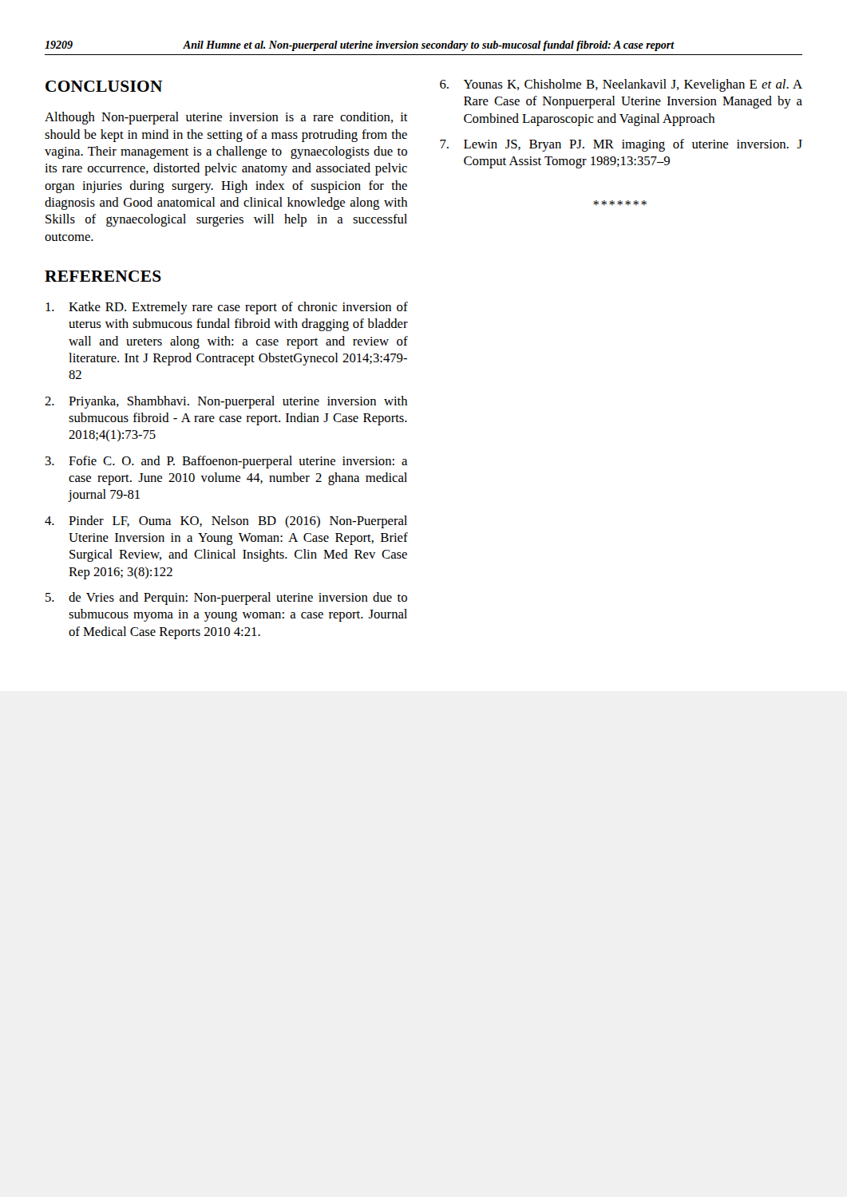19209 Anil Humne et al. Non-puerperal uterine inversion secondary to sub-mucosal fundal fibroid: A case report
CONCLUSION
Although Non-puerperal uterine inversion is a rare condition, it should be kept in mind in the setting of a mass protruding from the vagina. Their management is a challenge to gynaecologists due to its rare occurrence, distorted pelvic anatomy and associated pelvic organ injuries during surgery. High index of suspicion for the diagnosis and Good anatomical and clinical knowledge along with Skills of gynaecological surgeries will help in a successful outcome.
REFERENCES
Katke RD. Extremely rare case report of chronic inversion of uterus with submucous fundal fibroid with dragging of bladder wall and ureters along with: a case report and review of literature. Int J Reprod Contracept ObstetGynecol 2014;3:479-82
Priyanka, Shambhavi. Non-puerperal uterine inversion with submucous fibroid - A rare case report. Indian J Case Reports. 2018;4(1):73-75
Fofie C. O. and P. Baffoenon-puerperal uterine inversion: a case report. June 2010 volume 44, number 2 ghana medical journal 79-81
Pinder LF, Ouma KO, Nelson BD (2016) Non-Puerperal Uterine Inversion in a Young Woman: A Case Report, Brief Surgical Review, and Clinical Insights. Clin Med Rev Case Rep 2016; 3(8):122
de Vries and Perquin: Non-puerperal uterine inversion due to submucous myoma in a young woman: a case report. Journal of Medical Case Reports 2010 4:21.
Younas K, Chisholme B, Neelankavil J, Kevelighan E et al. A Rare Case of Nonpuerperal Uterine Inversion Managed by a Combined Laparoscopic and Vaginal Approach
Lewin JS, Bryan PJ. MR imaging of uterine inversion. J Comput Assist Tomogr 1989;13:357–9
*******